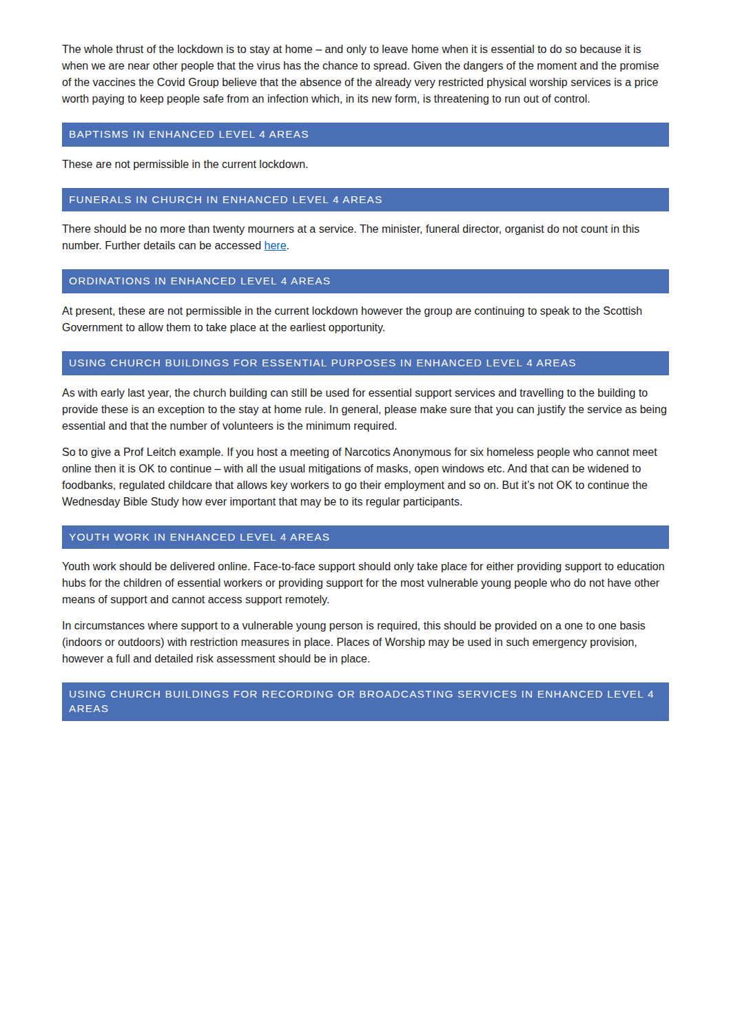The whole thrust of the lockdown is to stay at home – and only to leave home when it is essential to do so because it is when we are near other people that the virus has the chance to spread. Given the dangers of the moment and the promise of the vaccines the Covid Group believe that the absence of the already very restricted physical worship services is a price worth paying to keep people safe from an infection which, in its new form, is threatening to run out of control.
Baptisms in Enhanced Level 4 Areas
These are not permissible in the current lockdown.
Funerals in Church in Enhanced Level 4 Areas
There should be no more than twenty mourners at a service. The minister, funeral director, organist do not count in this number. Further details can be accessed here.
Ordinations in Enhanced Level 4 Areas
At present, these are not permissible in the current lockdown however the group are continuing to speak to the Scottish Government to allow them to take place at the earliest opportunity.
Using Church Buildings for Essential Purposes in Enhanced Level 4 Areas
As with early last year, the church building can still be used for essential support services and travelling to the building to provide these is an exception to the stay at home rule. In general, please make sure that you can justify the service as being essential and that the number of volunteers is the minimum required.
So to give a Prof Leitch example. If you host a meeting of Narcotics Anonymous for six homeless people who cannot meet online then it is OK to continue – with all the usual mitigations of masks, open windows etc. And that can be widened to foodbanks, regulated childcare that allows key workers to go their employment and so on. But it’s not OK to continue the Wednesday Bible Study how ever important that may be to its regular participants.
Youth Work in Enhanced Level 4 Areas
Youth work should be delivered online. Face-to-face support should only take place for either providing support to education hubs for the children of essential workers or providing support for the most vulnerable young people who do not have other means of support and cannot access support remotely.
In circumstances where support to a vulnerable young person is required, this should be provided on a one to one basis (indoors or outdoors) with restriction measures in place. Places of Worship may be used in such emergency provision, however a full and detailed risk assessment should be in place.
Using Church Buildings for Recording or Broadcasting Services in Enhanced Level 4 Areas